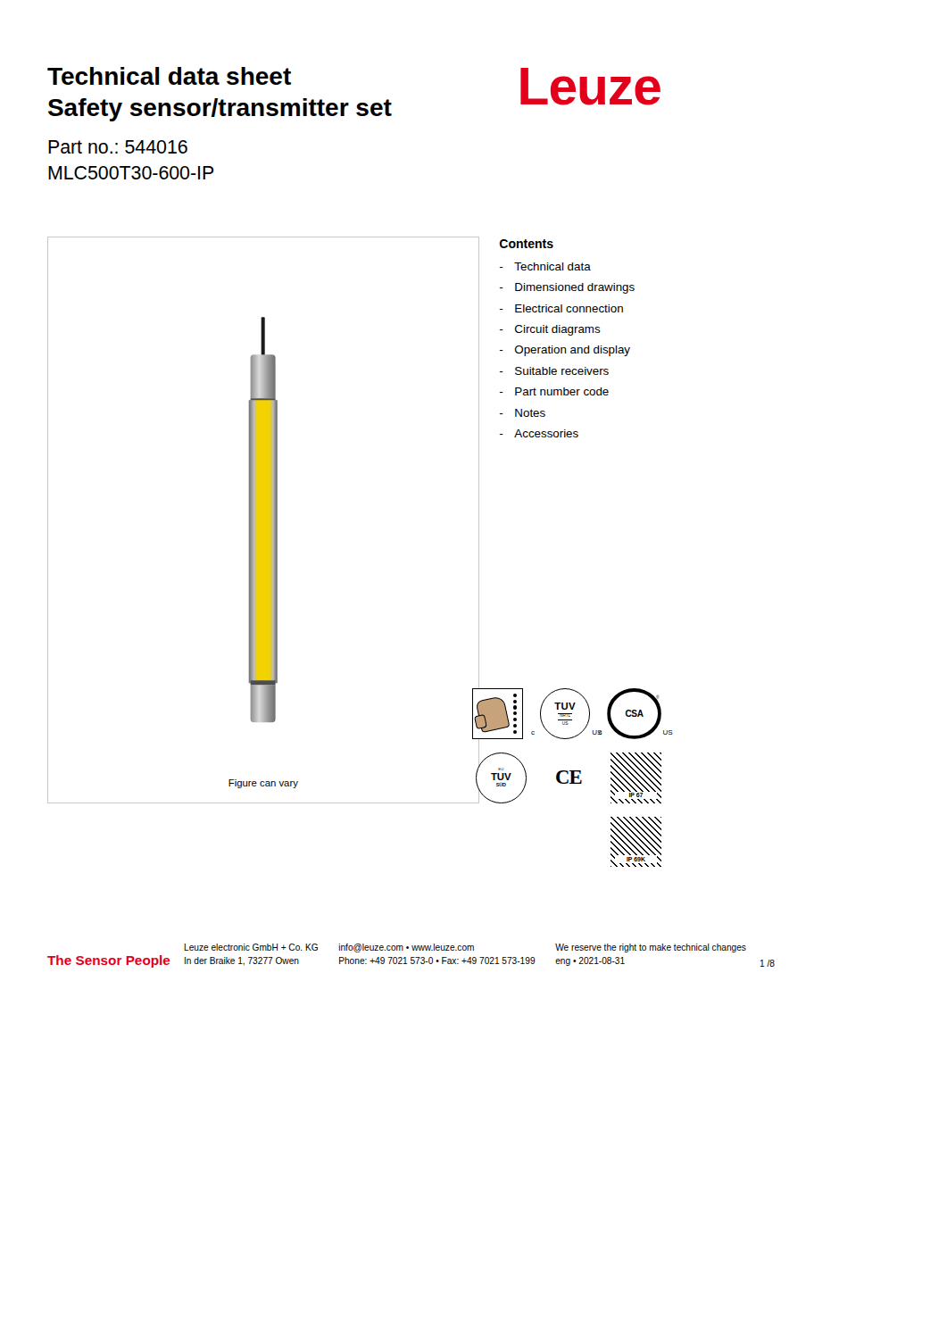Leuze
Technical data sheet Safety sensor/transmitter set
Part no.: 544016
MLC500T30-600-IP
Figure can vary
Contents
Technical data
Dimensioned drawings
Electrical connection
Circuit diagrams
Operation and display
Suitable receivers
Part number code
Notes
Accessories
c
TUV
NRTL
US
US
c
CSA
®
US
EU
TUV
SÜD
CE
IP 67
IP 69K
The Sensor People
Leuze electronic GmbH + Co. KG
In der Braike 1, 73277 Owen
info@leuze.com • www.leuze.com
Phone: +49 7021 573-0 • Fax: +49 7021 573-199
We reserve the right to make technical changes
eng • 2021-08-31
1 /8